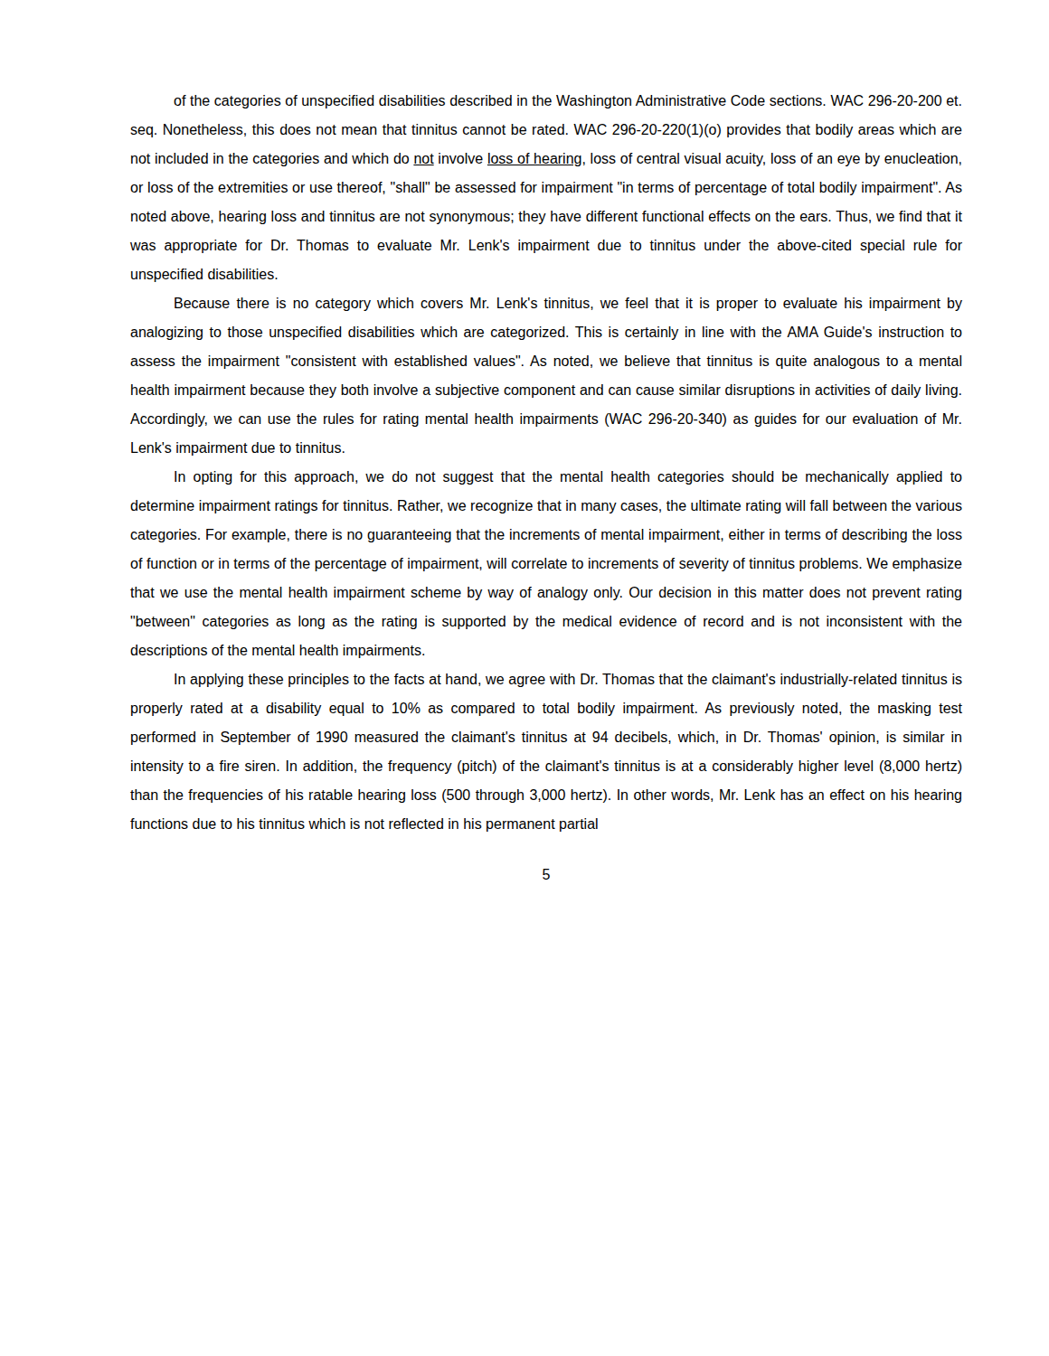of the categories of unspecified disabilities described in the Washington Administrative Code sections. WAC 296-20-200 et. seq. Nonetheless, this does not mean that tinnitus cannot be rated. WAC 296-20-220(1)(o) provides that bodily areas which are not included in the categories and which do not involve loss of hearing, loss of central visual acuity, loss of an eye by enucleation, or loss of the extremities or use thereof, "shall" be assessed for impairment "in terms of percentage of total bodily impairment". As noted above, hearing loss and tinnitus are not synonymous; they have different functional effects on the ears. Thus, we find that it was appropriate for Dr. Thomas to evaluate Mr. Lenk's impairment due to tinnitus under the above-cited special rule for unspecified disabilities.
Because there is no category which covers Mr. Lenk's tinnitus, we feel that it is proper to evaluate his impairment by analogizing to those unspecified disabilities which are categorized. This is certainly in line with the AMA Guide's instruction to assess the impairment "consistent with established values". As noted, we believe that tinnitus is quite analogous to a mental health impairment because they both involve a subjective component and can cause similar disruptions in activities of daily living. Accordingly, we can use the rules for rating mental health impairments (WAC 296-20-340) as guides for our evaluation of Mr. Lenk's impairment due to tinnitus.
In opting for this approach, we do not suggest that the mental health categories should be mechanically applied to determine impairment ratings for tinnitus. Rather, we recognize that in many cases, the ultimate rating will fall between the various categories. For example, there is no guaranteeing that the increments of mental impairment, either in terms of describing the loss of function or in terms of the percentage of impairment, will correlate to increments of severity of tinnitus problems. We emphasize that we use the mental health impairment scheme by way of analogy only. Our decision in this matter does not prevent rating "between" categories as long as the rating is supported by the medical evidence of record and is not inconsistent with the descriptions of the mental health impairments.
In applying these principles to the facts at hand, we agree with Dr. Thomas that the claimant's industrially-related tinnitus is properly rated at a disability equal to 10% as compared to total bodily impairment. As previously noted, the masking test performed in September of 1990 measured the claimant's tinnitus at 94 decibels, which, in Dr. Thomas' opinion, is similar in intensity to a fire siren. In addition, the frequency (pitch) of the claimant's tinnitus is at a considerably higher level (8,000 hertz) than the frequencies of his ratable hearing loss (500 through 3,000 hertz). In other words, Mr. Lenk has an effect on his hearing functions due to his tinnitus which is not reflected in his permanent partial
5